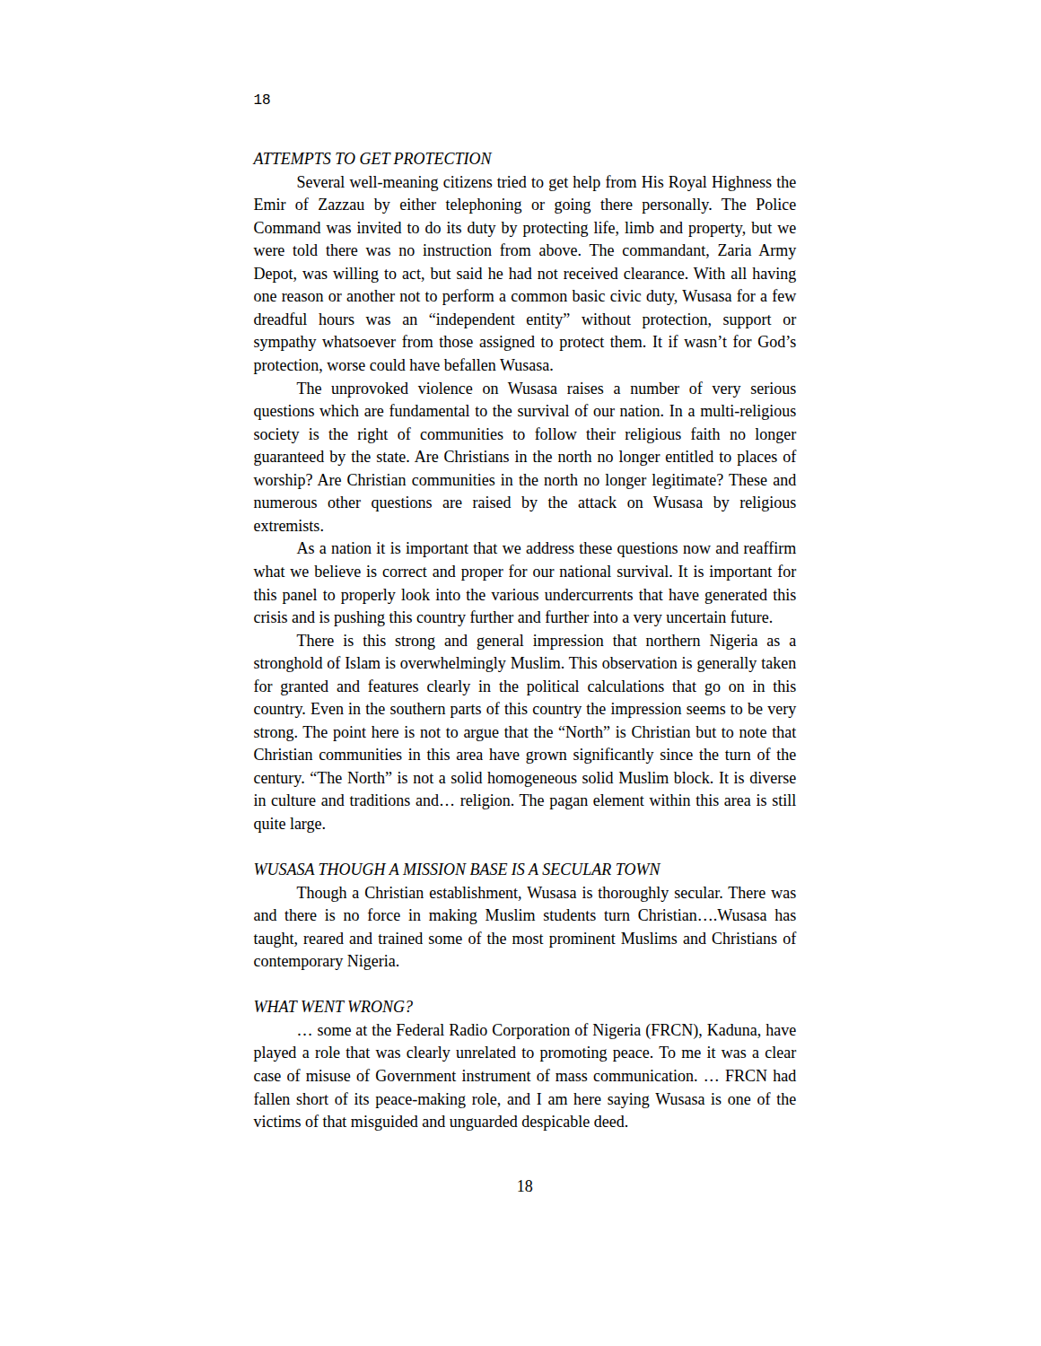18
ATTEMPTS TO GET PROTECTION
Several well-meaning citizens tried to get help from His Royal Highness the Emir of Zazzau by either telephoning or going there personally. The Police Command was invited to do its duty by protecting life, limb and property, but we were told there was no instruction from above. The commandant, Zaria Army Depot, was willing to act, but said he had not received clearance. With all having one reason or another not to perform a common basic civic duty, Wusasa for a few dreadful hours was an “independent entity” without protection, support or sympathy whatsoever from those assigned to protect them. It if wasn’t for God’s protection, worse could have befallen Wusasa.
The unprovoked violence on Wusasa raises a number of very serious questions which are fundamental to the survival of our nation. In a multi-religious society is the right of communities to follow their religious faith no longer guaranteed by the state. Are Christians in the north no longer entitled to places of worship? Are Christian communities in the north no longer legitimate? These and numerous other questions are raised by the attack on Wusasa by religious extremists.
As a nation it is important that we address these questions now and reaffirm what we believe is correct and proper for our national survival. It is important for this panel to properly look into the various undercurrents that have generated this crisis and is pushing this country further and further into a very uncertain future.
There is this strong and general impression that northern Nigeria as a stronghold of Islam is overwhelmingly Muslim. This observation is generally taken for granted and features clearly in the political calculations that go on in this country. Even in the southern parts of this country the impression seems to be very strong. The point here is not to argue that the “North” is Christian but to note that Christian communities in this area have grown significantly since the turn of the century. “The North” is not a solid homogeneous solid Muslim block. It is diverse in culture and traditions and… religion. The pagan element within this area is still quite large.
WUSASA THOUGH A MISSION BASE IS A SECULAR TOWN
Though a Christian establishment, Wusasa is thoroughly secular. There was and there is no force in making Muslim students turn Christian….Wusasa has taught, reared and trained some of the most prominent Muslims and Christians of contemporary Nigeria.
WHAT WENT WRONG?
… some at the Federal Radio Corporation of Nigeria (FRCN), Kaduna, have played a role that was clearly unrelated to promoting peace. To me it was a clear case of misuse of Government instrument of mass communication. … FRCN had fallen short of its peace-making role, and I am here saying Wusasa is one of the victims of that misguided and unguarded despicable deed.
18